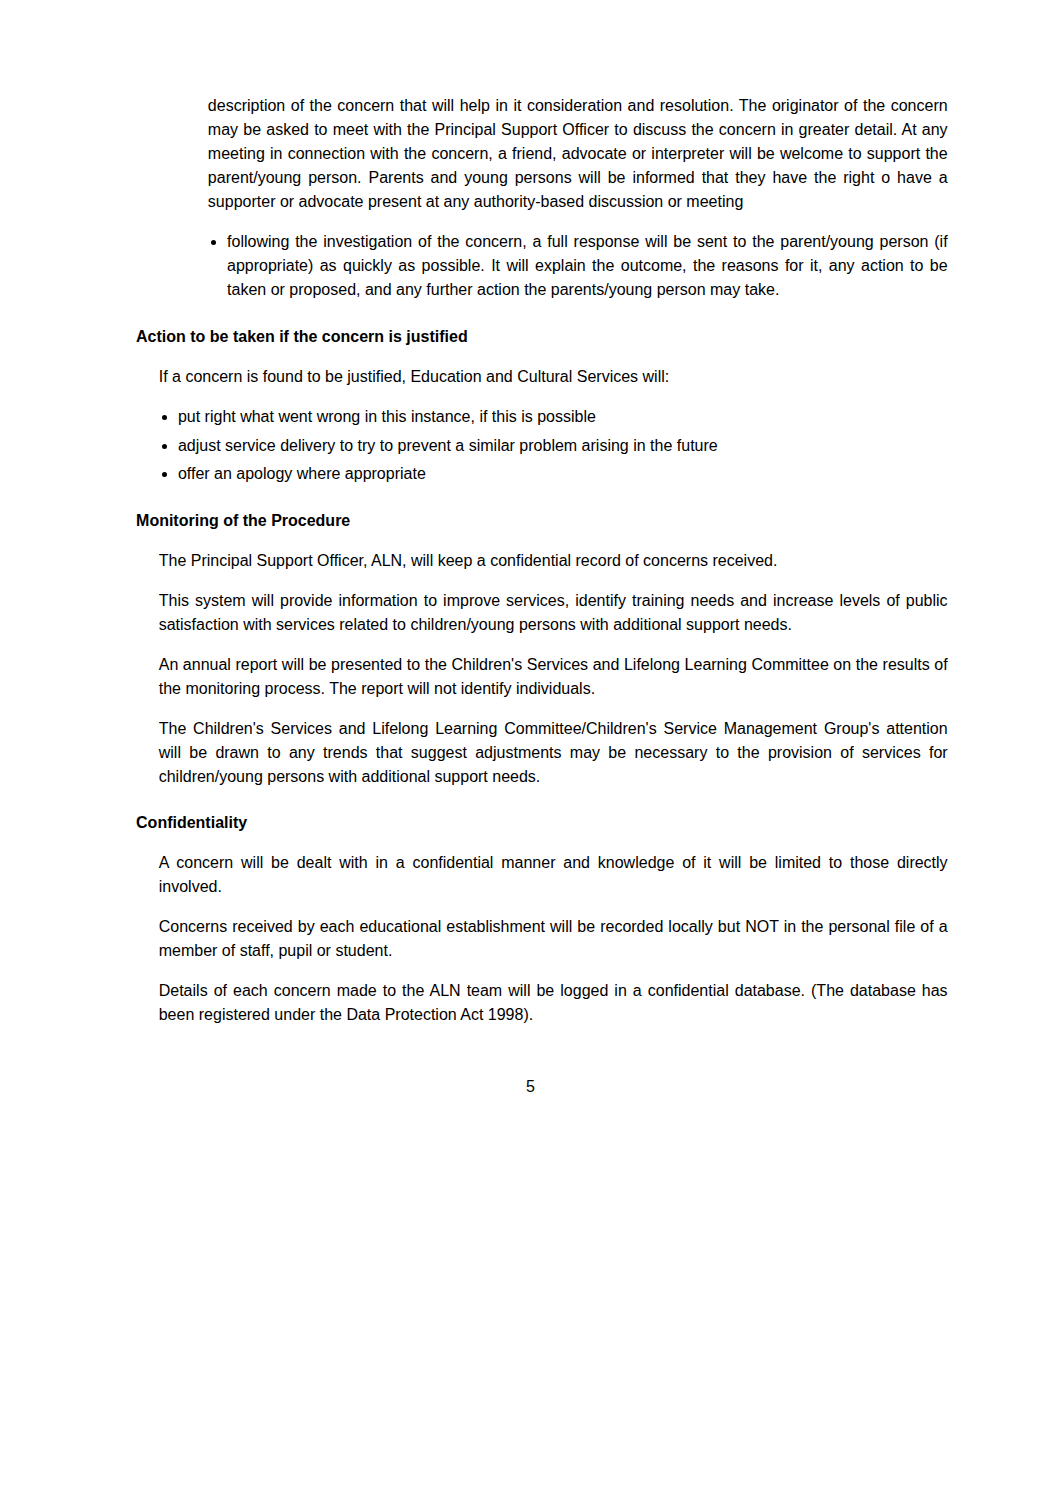description of the concern that will help in it consideration and resolution. The originator of the concern may be asked to meet with the Principal Support Officer to discuss the concern in greater detail. At any meeting in connection with the concern, a friend, advocate or interpreter will be welcome to support the parent/young person. Parents and young persons will be informed that they have the right o have a supporter or advocate present at any authority-based discussion or meeting
following the investigation of the concern, a full response will be sent to the parent/young person (if appropriate) as quickly as possible. It will explain the outcome, the reasons for it, any action to be taken or proposed, and any further action the parents/young person may take.
Action to be taken if the concern is justified
If a concern is found to be justified, Education and Cultural Services will:
put right what went wrong in this instance, if this is possible
adjust service delivery to try to prevent a similar problem arising in the future
offer an apology where appropriate
Monitoring of the Procedure
The Principal Support Officer, ALN, will keep a confidential record of concerns received.
This system will provide information to improve services, identify training needs and increase levels of public satisfaction with services related to children/young persons with additional support needs.
An annual report will be presented to the Children's Services and Lifelong Learning Committee on the results of the monitoring process. The report will not identify individuals.
The Children's Services and Lifelong Learning Committee/Children's Service Management Group's attention will be drawn to any trends that suggest adjustments may be necessary to the provision of services for children/young persons with additional support needs.
Confidentiality
A concern will be dealt with in a confidential manner and knowledge of it will be limited to those directly involved.
Concerns received by each educational establishment will be recorded locally but NOT in the personal file of a member of staff, pupil or student.
Details of each concern made to the ALN team will be logged in a confidential database. (The database has been registered under the Data Protection Act 1998).
5